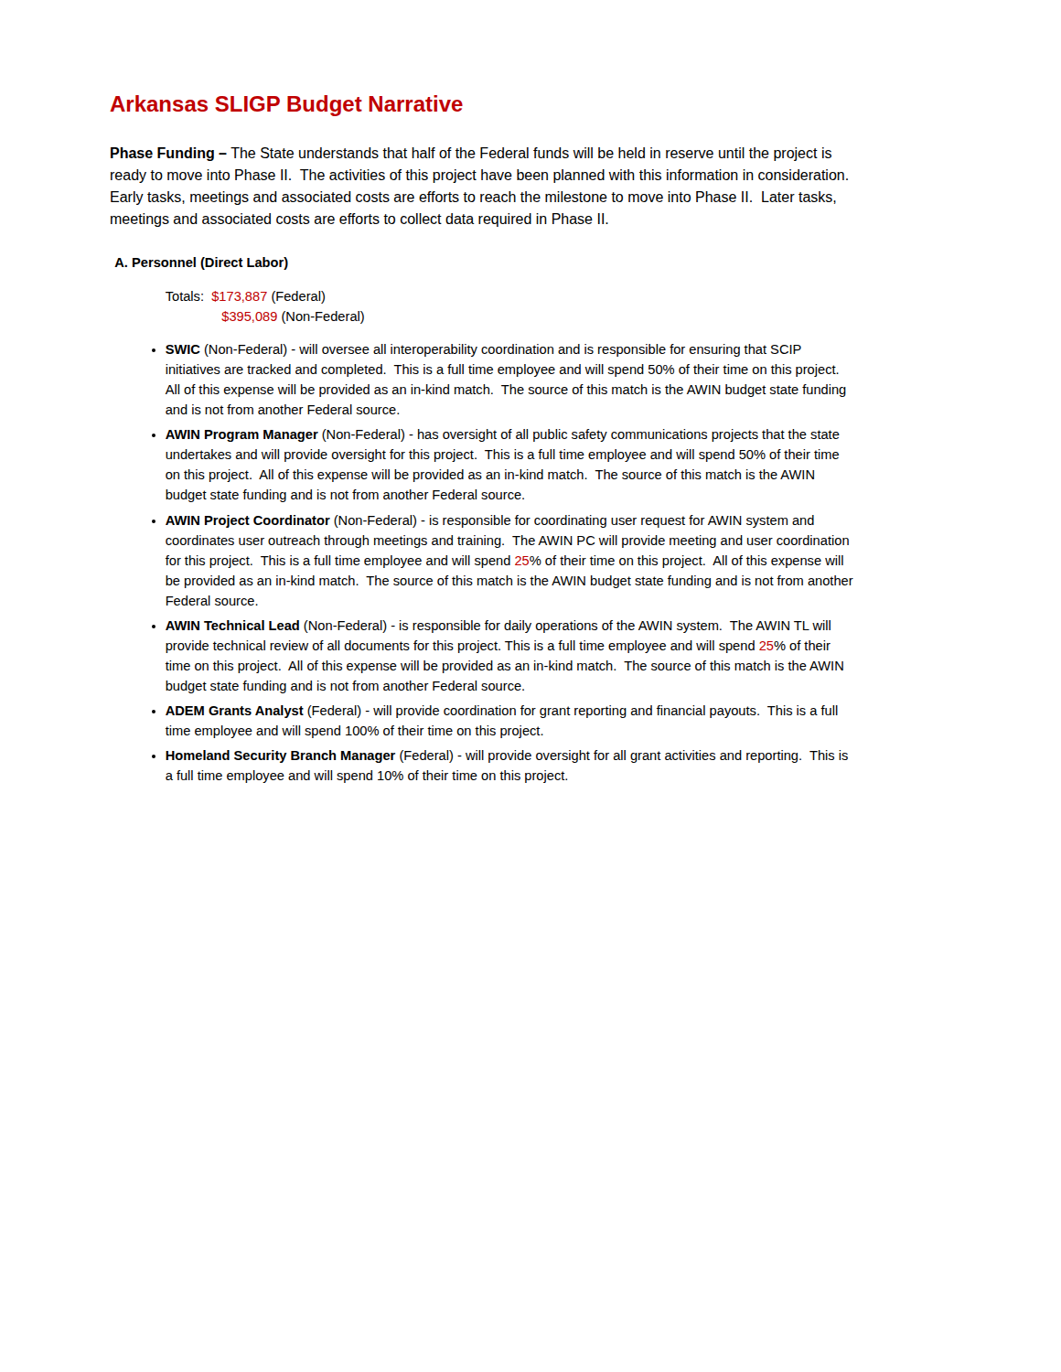Arkansas SLIGP Budget Narrative
Phase Funding – The State understands that half of the Federal funds will be held in reserve until the project is ready to move into Phase II. The activities of this project have been planned with this information in consideration. Early tasks, meetings and associated costs are efforts to reach the milestone to move into Phase II. Later tasks, meetings and associated costs are efforts to collect data required in Phase II.
Personnel (Direct Labor)
Totals: $173,887 (Federal)
$395,089 (Non-Federal)
SWIC (Non-Federal) - will oversee all interoperability coordination and is responsible for ensuring that SCIP initiatives are tracked and completed. This is a full time employee and will spend 50% of their time on this project. All of this expense will be provided as an in-kind match. The source of this match is the AWIN budget state funding and is not from another Federal source.
AWIN Program Manager (Non-Federal) - has oversight of all public safety communications projects that the state undertakes and will provide oversight for this project. This is a full time employee and will spend 50% of their time on this project. All of this expense will be provided as an in-kind match. The source of this match is the AWIN budget state funding and is not from another Federal source.
AWIN Project Coordinator (Non-Federal) - is responsible for coordinating user request for AWIN system and coordinates user outreach through meetings and training. The AWIN PC will provide meeting and user coordination for this project. This is a full time employee and will spend 25% of their time on this project. All of this expense will be provided as an in-kind match. The source of this match is the AWIN budget state funding and is not from another Federal source.
AWIN Technical Lead (Non-Federal) - is responsible for daily operations of the AWIN system. The AWIN TL will provide technical review of all documents for this project. This is a full time employee and will spend 25% of their time on this project. All of this expense will be provided as an in-kind match. The source of this match is the AWIN budget state funding and is not from another Federal source.
ADEM Grants Analyst (Federal) - will provide coordination for grant reporting and financial payouts. This is a full time employee and will spend 100% of their time on this project.
Homeland Security Branch Manager (Federal) - will provide oversight for all grant activities and reporting. This is a full time employee and will spend 10% of their time on this project.